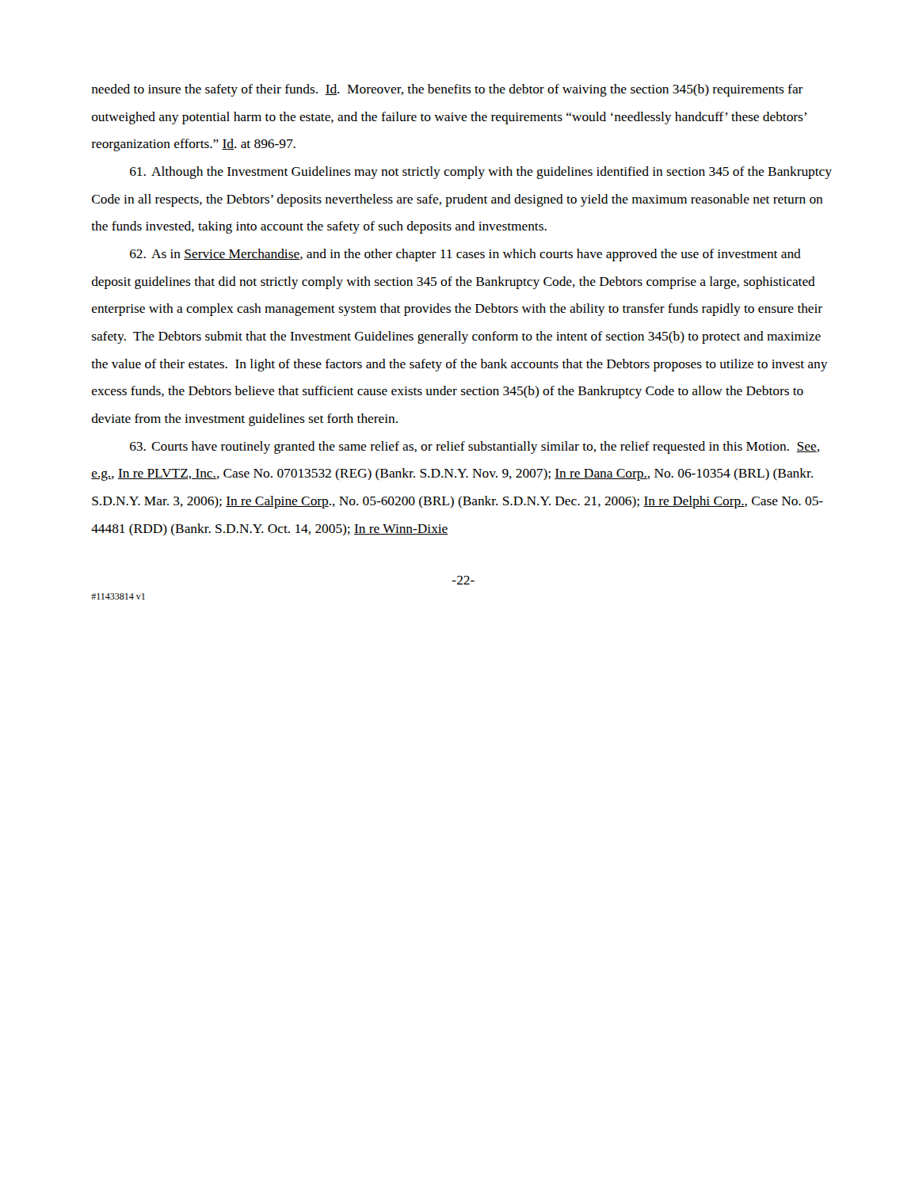needed to insure the safety of their funds. Id. Moreover, the benefits to the debtor of waiving the section 345(b) requirements far outweighed any potential harm to the estate, and the failure to waive the requirements “would ‘needlessly handcuff’ these debtors’ reorganization efforts.” Id. at 896-97.
61. Although the Investment Guidelines may not strictly comply with the guidelines identified in section 345 of the Bankruptcy Code in all respects, the Debtors’ deposits nevertheless are safe, prudent and designed to yield the maximum reasonable net return on the funds invested, taking into account the safety of such deposits and investments.
62. As in Service Merchandise, and in the other chapter 11 cases in which courts have approved the use of investment and deposit guidelines that did not strictly comply with section 345 of the Bankruptcy Code, the Debtors comprise a large, sophisticated enterprise with a complex cash management system that provides the Debtors with the ability to transfer funds rapidly to ensure their safety. The Debtors submit that the Investment Guidelines generally conform to the intent of section 345(b) to protect and maximize the value of their estates. In light of these factors and the safety of the bank accounts that the Debtors proposes to utilize to invest any excess funds, the Debtors believe that sufficient cause exists under section 345(b) of the Bankruptcy Code to allow the Debtors to deviate from the investment guidelines set forth therein.
63. Courts have routinely granted the same relief as, or relief substantially similar to, the relief requested in this Motion. See, e.g., In re PLVTZ, Inc., Case No. 07013532 (REG) (Bankr. S.D.N.Y. Nov. 9, 2007); In re Dana Corp., No. 06-10354 (BRL) (Bankr. S.D.N.Y. Mar. 3, 2006); In re Calpine Corp., No. 05-60200 (BRL) (Bankr. S.D.N.Y. Dec. 21, 2006); In re Delphi Corp., Case No. 05-44481 (RDD) (Bankr. S.D.N.Y. Oct. 14, 2005); In re Winn-Dixie
-22-
#11433814 v1